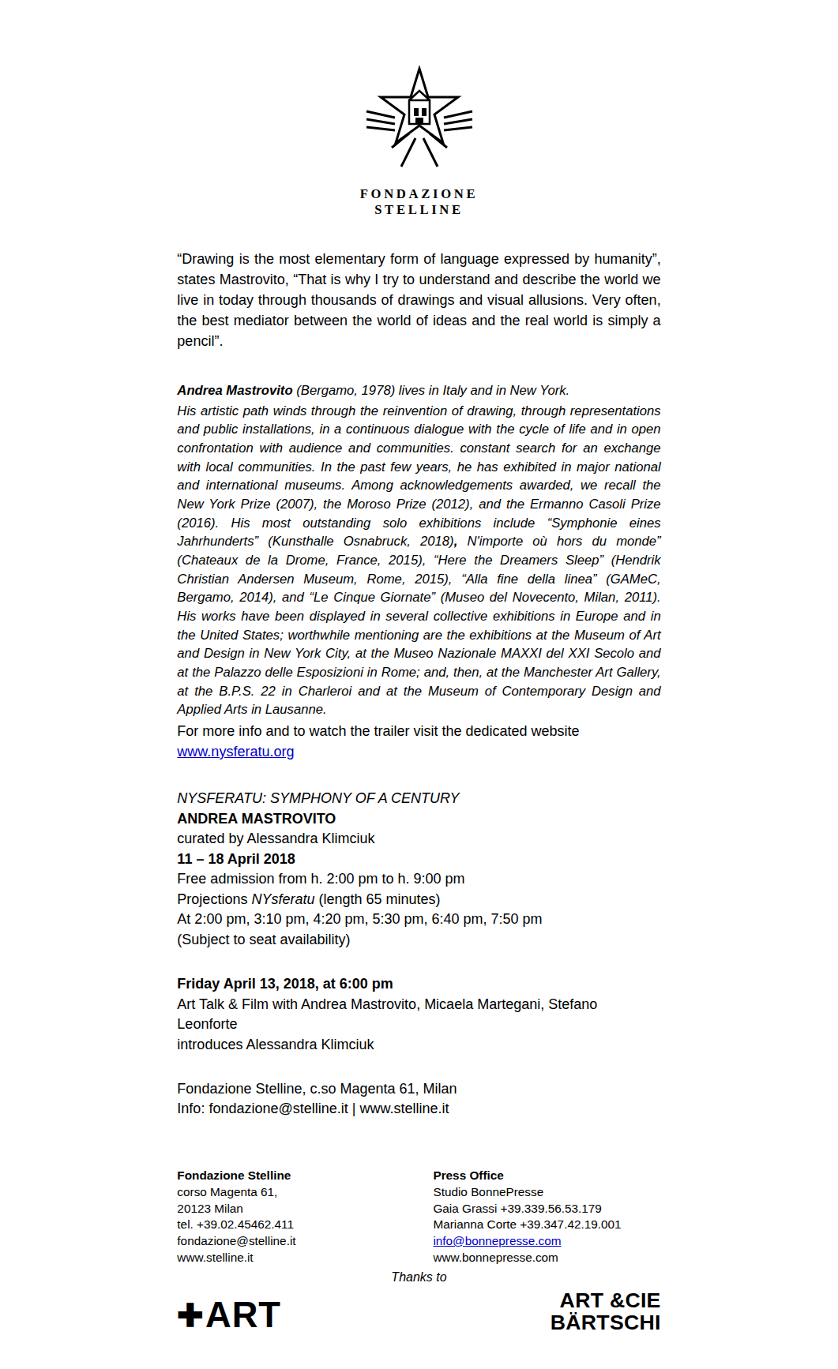FONDAZIONE
STELLINE
“Drawing is the most elementary form of language expressed by humanity”, states Mastrovito, “That is why I try to understand and describe the world we live in today through thousands of drawings and visual allusions. Very often, the best mediator between the world of ideas and the real world is simply a pencil”.
Andrea Mastrovito (Bergamo, 1978) lives in Italy and in New York.
His artistic path winds through the reinvention of drawing, through representations and public installations, in a continuous dialogue with the cycle of life and in open confrontation with audience and communities. constant search for an exchange with local communities. In the past few years, he has exhibited in major national and international museums. Among acknowledgements awarded, we recall the New York Prize (2007), the Moroso Prize (2012), and the Ermanno Casoli Prize (2016). His most outstanding solo exhibitions include “Symphonie eines Jahrhunderts” (Kunsthalle Osnabruck, 2018), N'importe où hors du monde” (Chateaux de la Drome, France, 2015), “Here the Dreamers Sleep” (Hendrik Christian Andersen Museum, Rome, 2015), “Alla fine della linea” (GAMeC, Bergamo, 2014), and “Le Cinque Giornate” (Museo del Novecento, Milan, 2011). His works have been displayed in several collective exhibitions in Europe and in the United States; worthwhile mentioning are the exhibitions at the Museum of Art and Design in New York City, at the Museo Nazionale MAXXI del XXI Secolo and at the Palazzo delle Esposizioni in Rome; and, then, at the Manchester Art Gallery, at the B.P.S. 22 in Charleroi and at the Museum of Contemporary Design and Applied Arts in Lausanne.
For more info and to watch the trailer visit the dedicated website www.nysferatu.org
NYSFERATU: SYMPHONY OF A CENTURY
ANDREA MASTROVITO
curated by Alessandra Klimciuk
11 – 18 April 2018
Free admission from h. 2:00 pm to h. 9:00 pm
Projections NYsferatu (length 65 minutes)
At 2:00 pm, 3:10 pm, 4:20 pm, 5:30 pm, 6:40 pm, 7:50 pm
(Subject to seat availability)
Friday April 13, 2018, at 6:00 pm
Art Talk & Film with Andrea Mastrovito, Micaela Martegani, Stefano Leonforte
introduces Alessandra Klimciuk
Fondazione Stelline, c.so Magenta 61, Milan
Info: fondazione@stelline.it | www.stelline.it
Fondazione Stelline
corso Magenta 61,
20123 Milan
tel. +39.02.45462.411
fondazione@stelline.it
www.stelline.it
Press Office
Studio BonnePresse
Gaia Grassi +39.339.56.53.179
Marianna Corte +39.347.42.19.001
info@bonnepresse.com
www.bonnepresse.com
Thanks to
✚ART
ART &CIE
BÄRTSCHI